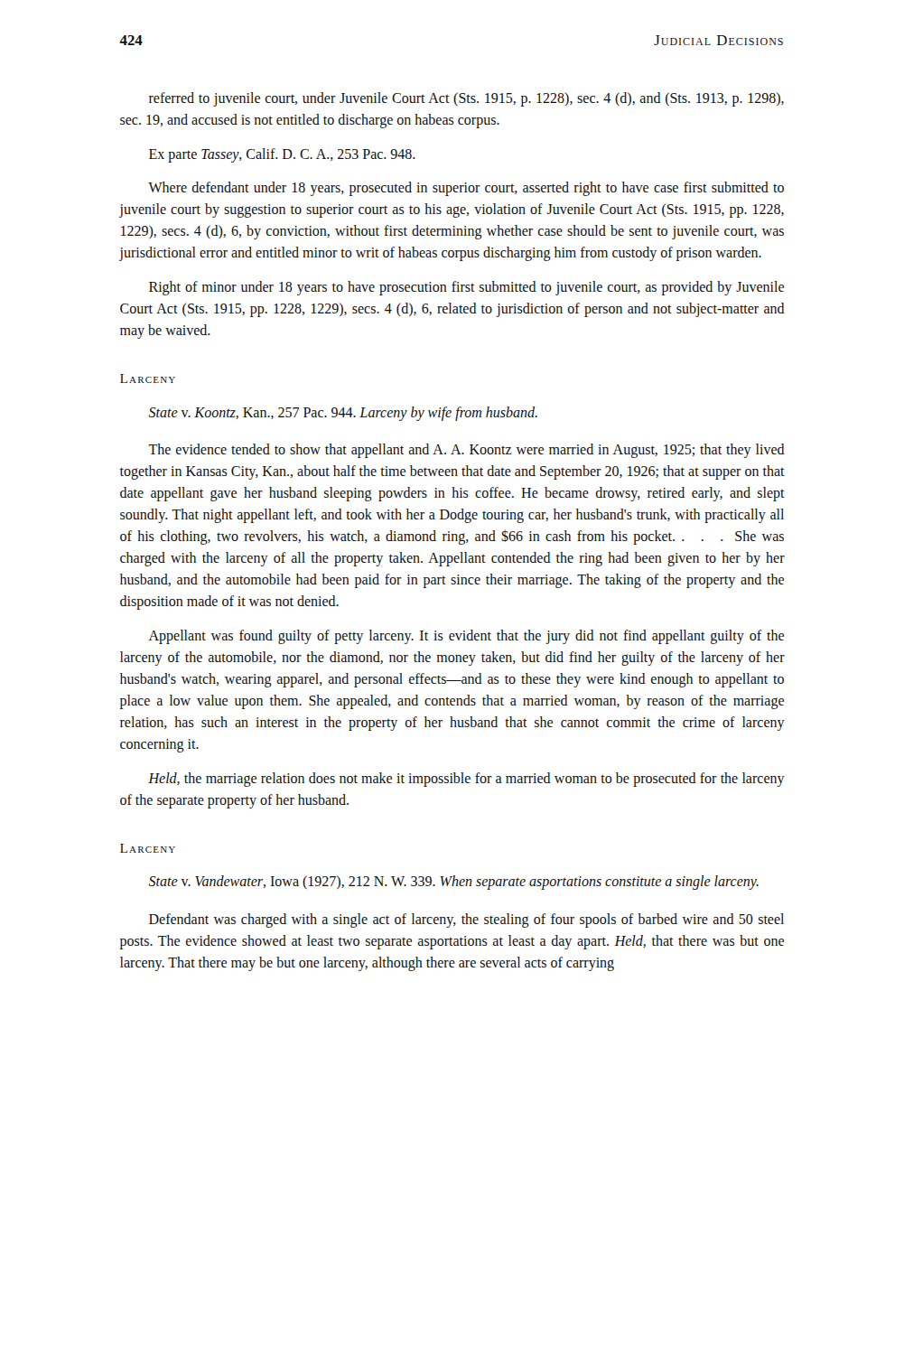424 Judicial Decisions
referred to juvenile court, under Juvenile Court Act (Sts. 1915, p. 1228), sec. 4 (d), and (Sts. 1913, p. 1298), sec. 19, and accused is not entitled to discharge on habeas corpus.
Ex parte Tassey, Calif. D. C. A., 253 Pac. 948.
Where defendant under 18 years, prosecuted in superior court, asserted right to have case first submitted to juvenile court by suggestion to superior court as to his age, violation of Juvenile Court Act (Sts. 1915, pp. 1228, 1229), secs. 4 (d), 6, by conviction, without first determining whether case should be sent to juvenile court, was jurisdictional error and entitled minor to writ of habeas corpus discharging him from custody of prison warden.
Right of minor under 18 years to have prosecution first submitted to juvenile court, as provided by Juvenile Court Act (Sts. 1915, pp. 1228, 1229), secs. 4 (d), 6, related to jurisdiction of person and not subject-matter and may be waived.
Larceny
State v. Koontz, Kan., 257 Pac. 944. Larceny by wife from husband.
The evidence tended to show that appellant and A. A. Koontz were married in August, 1925; that they lived together in Kansas City, Kan., about half the time between that date and September 20, 1926; that at supper on that date appellant gave her husband sleeping powders in his coffee. He became drowsy, retired early, and slept soundly. That night appellant left, and took with her a Dodge touring car, her husband's trunk, with practically all of his clothing, two revolvers, his watch, a diamond ring, and $66 in cash from his pocket. . . . She was charged with the larceny of all the property taken. Appellant contended the ring had been given to her by her husband, and the automobile had been paid for in part since their marriage. The taking of the property and the disposition made of it was not denied.
Appellant was found guilty of petty larceny. It is evident that the jury did not find appellant guilty of the larceny of the automobile, nor the diamond, nor the money taken, but did find her guilty of the larceny of her husband's watch, wearing apparel, and personal effects—and as to these they were kind enough to appellant to place a low value upon them. She appealed, and contends that a married woman, by reason of the marriage relation, has such an interest in the property of her husband that she cannot commit the crime of larceny concerning it.
Held, the marriage relation does not make it impossible for a married woman to be prosecuted for the larceny of the separate property of her husband.
Larceny
State v. Vandewater, Iowa (1927), 212 N. W. 339. When separate asportations constitute a single larceny.
Defendant was charged with a single act of larceny, the stealing of four spools of barbed wire and 50 steel posts. The evidence showed at least two separate asportations at least a day apart. Held, that there was but one larceny. That there may be but one larceny, although there are several acts of carrying